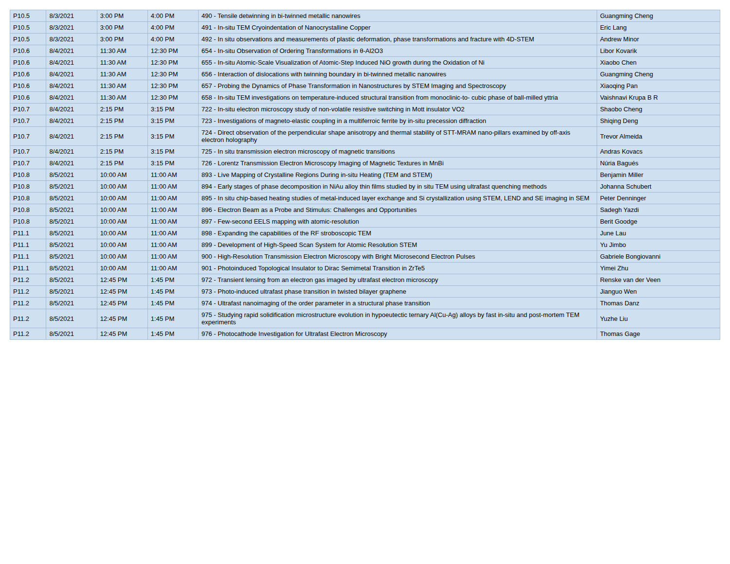| P10.5 | 8/3/2021 | 3:00 PM | 4:00 PM | 490 - Tensile detwinning in bi-twinned metallic nanowires | Guangming Cheng |
| P10.5 | 8/3/2021 | 3:00 PM | 4:00 PM | 491 - In-situ TEM Cryoindentation of Nanocrystalline Copper | Eric Lang |
| P10.5 | 8/3/2021 | 3:00 PM | 4:00 PM | 492 - In situ observations and measurements of plastic deformation, phase transformations and fracture with 4D-STEM | Andrew Minor |
| P10.6 | 8/4/2021 | 11:30 AM | 12:30 PM | 654 - In-situ Observation of Ordering Transformations in θ-Al2O3 | Libor Kovarik |
| P10.6 | 8/4/2021 | 11:30 AM | 12:30 PM | 655 - In-situ Atomic-Scale Visualization of Atomic-Step Induced NiO growth during the Oxidation of Ni | Xiaobo Chen |
| P10.6 | 8/4/2021 | 11:30 AM | 12:30 PM | 656 - Interaction of dislocations with twinning boundary in bi-twinned metallic nanowires | Guangming Cheng |
| P10.6 | 8/4/2021 | 11:30 AM | 12:30 PM | 657 - Probing the Dynamics of Phase Transformation in Nanostructures by STEM Imaging and Spectroscopy | Xiaoqing Pan |
| P10.6 | 8/4/2021 | 11:30 AM | 12:30 PM | 658 - In-situ TEM investigations on temperature-induced structural transition from monoclinic-to- cubic phase of ball-milled yttria | Vaishnavi Krupa B R |
| P10.7 | 8/4/2021 | 2:15 PM | 3:15 PM | 722 - In-situ electron microscopy study of non-volatile resistive switching in Mott insulator VO2 | Shaobo Cheng |
| P10.7 | 8/4/2021 | 2:15 PM | 3:15 PM | 723 - Investigations of magneto-elastic coupling in a multiferroic ferrite by in-situ precession diffraction | Shiqing Deng |
| P10.7 | 8/4/2021 | 2:15 PM | 3:15 PM | 724 - Direct observation of the perpendicular shape anisotropy and thermal stability of STT-MRAM nano-pillars examined by off-axis electron holography | Trevor Almeida |
| P10.7 | 8/4/2021 | 2:15 PM | 3:15 PM | 725 - In situ transmission electron microscopy of magnetic transitions | Andras Kovacs |
| P10.7 | 8/4/2021 | 2:15 PM | 3:15 PM | 726 - Lorentz Transmission Electron Microscopy Imaging of Magnetic Textures in MnBi | Núria Bagués |
| P10.8 | 8/5/2021 | 10:00 AM | 11:00 AM | 893 - Live Mapping of Crystalline Regions During in-situ Heating (TEM and STEM) | Benjamin Miller |
| P10.8 | 8/5/2021 | 10:00 AM | 11:00 AM | 894 - Early stages of phase decomposition in NiAu alloy thin films studied by in situ TEM using ultrafast quenching methods | Johanna Schubert |
| P10.8 | 8/5/2021 | 10:00 AM | 11:00 AM | 895 - In situ chip-based heating studies of metal-induced layer exchange and Si crystallization using STEM, LEND and SE imaging in SEM | Peter Denninger |
| P10.8 | 8/5/2021 | 10:00 AM | 11:00 AM | 896 - Electron Beam as a Probe and Stimulus: Challenges and Opportunities | Sadegh Yazdi |
| P10.8 | 8/5/2021 | 10:00 AM | 11:00 AM | 897 - Few-second EELS mapping with atomic-resolution | Berit Goodge |
| P11.1 | 8/5/2021 | 10:00 AM | 11:00 AM | 898 - Expanding the capabilities of the RF stroboscopic TEM | June Lau |
| P11.1 | 8/5/2021 | 10:00 AM | 11:00 AM | 899 - Development of High-Speed Scan System for Atomic Resolution STEM | Yu Jimbo |
| P11.1 | 8/5/2021 | 10:00 AM | 11:00 AM | 900 - High-Resolution Transmission Electron Microscopy with Bright Microsecond Electron Pulses | Gabriele Bongiovanni |
| P11.1 | 8/5/2021 | 10:00 AM | 11:00 AM | 901 - Photoinduced Topological Insulator to Dirac Semimetal Transition in ZrTe5 | Yimei Zhu |
| P11.2 | 8/5/2021 | 12:45 PM | 1:45 PM | 972 - Transient lensing from an electron gas imaged by ultrafast electron microscopy | Renske van der Veen |
| P11.2 | 8/5/2021 | 12:45 PM | 1:45 PM | 973 - Photo-induced ultrafast phase transition in twisted bilayer graphene | Jianguo Wen |
| P11.2 | 8/5/2021 | 12:45 PM | 1:45 PM | 974 - Ultrafast nanoimaging of the order parameter in a structural phase transition | Thomas Danz |
| P11.2 | 8/5/2021 | 12:45 PM | 1:45 PM | 975 - Studying rapid solidification microstructure evolution in hypoeutectic ternary Al(Cu-Ag) alloys by fast in-situ and post-mortem TEM experiments | Yuzhe Liu |
| P11.2 | 8/5/2021 | 12:45 PM | 1:45 PM | 976 - Photocathode Investigation for Ultrafast Electron Microscopy | Thomas Gage |